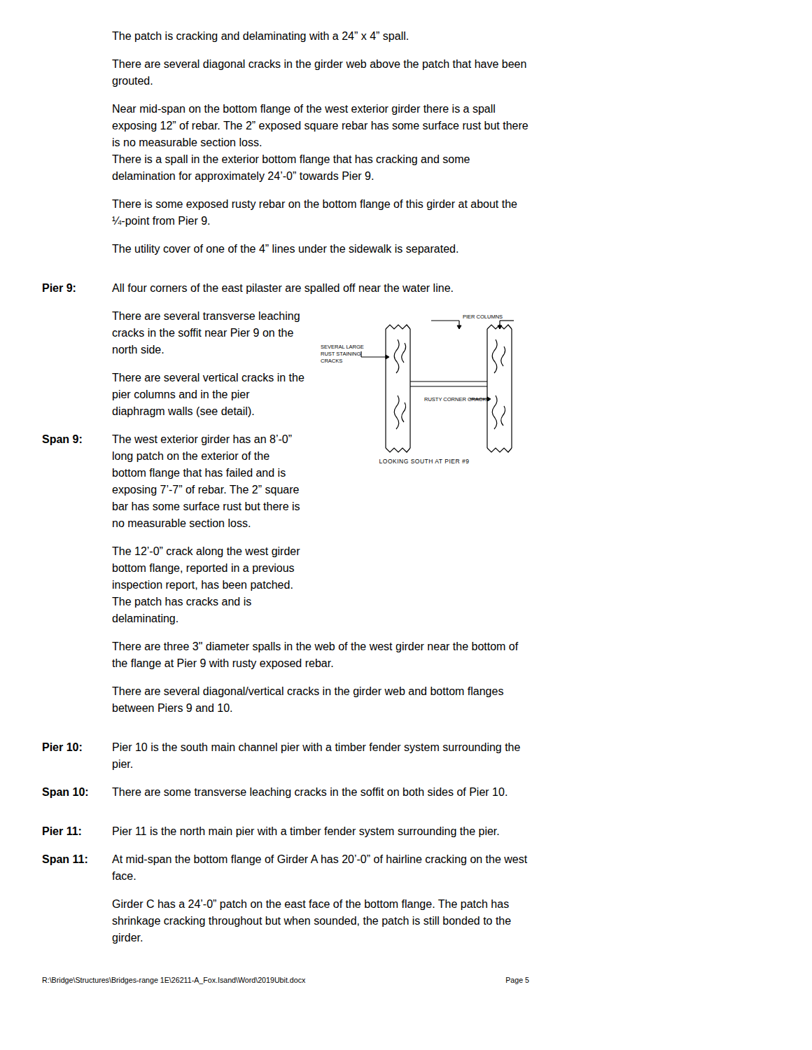The patch is cracking and delaminating with a 24” x 4” spall.
There are several diagonal cracks in the girder web above the patch that have been grouted.
Near mid-span on the bottom flange of the west exterior girder there is a spall exposing 12” of rebar. The 2” exposed square rebar has some surface rust but there is no measurable section loss.
There is a spall in the exterior bottom flange that has cracking and some delamination for approximately 24’-0” towards Pier 9.
There is some exposed rusty rebar on the bottom flange of this girder at about the ¼-point from Pier 9.
The utility cover of one of the 4” lines under the sidewalk is separated.
Pier 9:
All four corners of the east pilaster are spalled off near the water line.
There are several transverse leaching cracks in the soffit near Pier 9 on the north side.
There are several vertical cracks in the pier columns and in the pier diaphragm walls (see detail).
Span 9:
The west exterior girder has an 8’-0” long patch on the exterior of the bottom flange that has failed and is exposing 7’-7” of rebar. The 2” square bar has some surface rust but there is no measurable section loss.
The 12’-0” crack along the west girder bottom flange, reported in a previous inspection report, has been patched. The patch has cracks and is delaminating.
PIER COLUMNS SEVERAL LARGE RUST STAINING CRACKS RUSTY CORNER CRACKS LOOKING SOUTH AT PIER #9
There are three 3" diameter spalls in the web of the west girder near the bottom of the flange at Pier 9 with rusty exposed rebar.
There are several diagonal/vertical cracks in the girder web and bottom flanges between Piers 9 and 10.
Pier 10:
Pier 10 is the south main channel pier with a timber fender system surrounding the pier.
Span 10:
There are some transverse leaching cracks in the soffit on both sides of Pier 10.
Pier 11:
Pier 11 is the north main pier with a timber fender system surrounding the pier.
Span 11:
At mid-span the bottom flange of Girder A has 20’-0” of hairline cracking on the west face.
Girder C has a 24’-0” patch on the east face of the bottom flange. The patch has shrinkage cracking throughout but when sounded, the patch is still bonded to the girder.
R:\Bridge\Structures\Bridges-range 1E\26211-A_Fox.Isand\Word\2019Ubit.docx Page 5